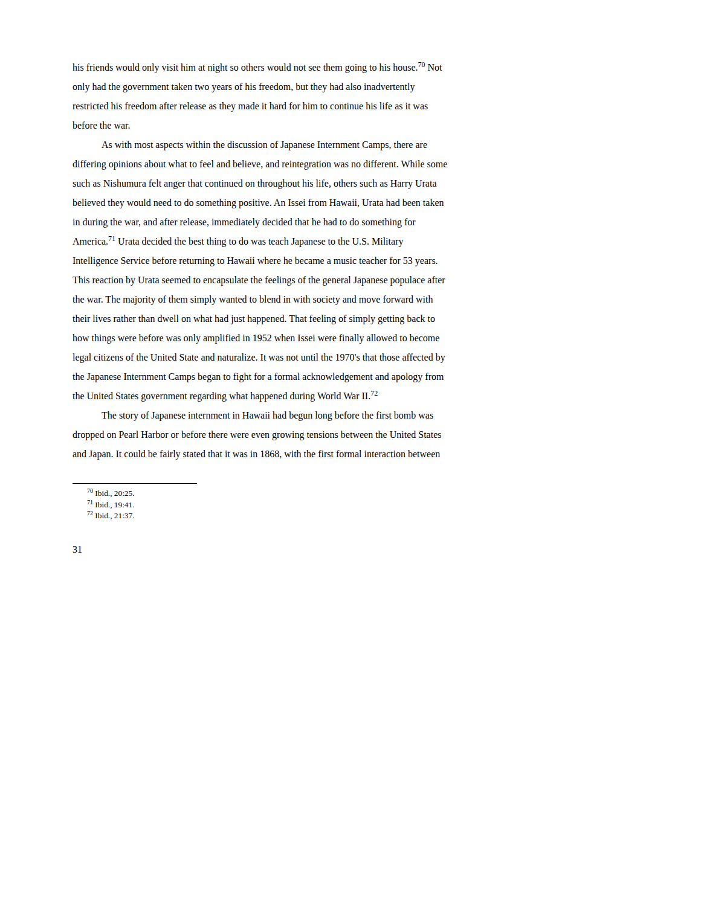his friends would only visit him at night so others would not see them going to his house.70 Not only had the government taken two years of his freedom, but they had also inadvertently restricted his freedom after release as they made it hard for him to continue his life as it was before the war.
As with most aspects within the discussion of Japanese Internment Camps, there are differing opinions about what to feel and believe, and reintegration was no different. While some such as Nishumura felt anger that continued on throughout his life, others such as Harry Urata believed they would need to do something positive. An Issei from Hawaii, Urata had been taken in during the war, and after release, immediately decided that he had to do something for America.71 Urata decided the best thing to do was teach Japanese to the U.S. Military Intelligence Service before returning to Hawaii where he became a music teacher for 53 years. This reaction by Urata seemed to encapsulate the feelings of the general Japanese populace after the war. The majority of them simply wanted to blend in with society and move forward with their lives rather than dwell on what had just happened. That feeling of simply getting back to how things were before was only amplified in 1952 when Issei were finally allowed to become legal citizens of the United State and naturalize. It was not until the 1970's that those affected by the Japanese Internment Camps began to fight for a formal acknowledgement and apology from the United States government regarding what happened during World War II.72
The story of Japanese internment in Hawaii had begun long before the first bomb was dropped on Pearl Harbor or before there were even growing tensions between the United States and Japan. It could be fairly stated that it was in 1868, with the first formal interaction between
70 Ibid., 20:25.
71 Ibid., 19:41.
72 Ibid., 21:37.
31